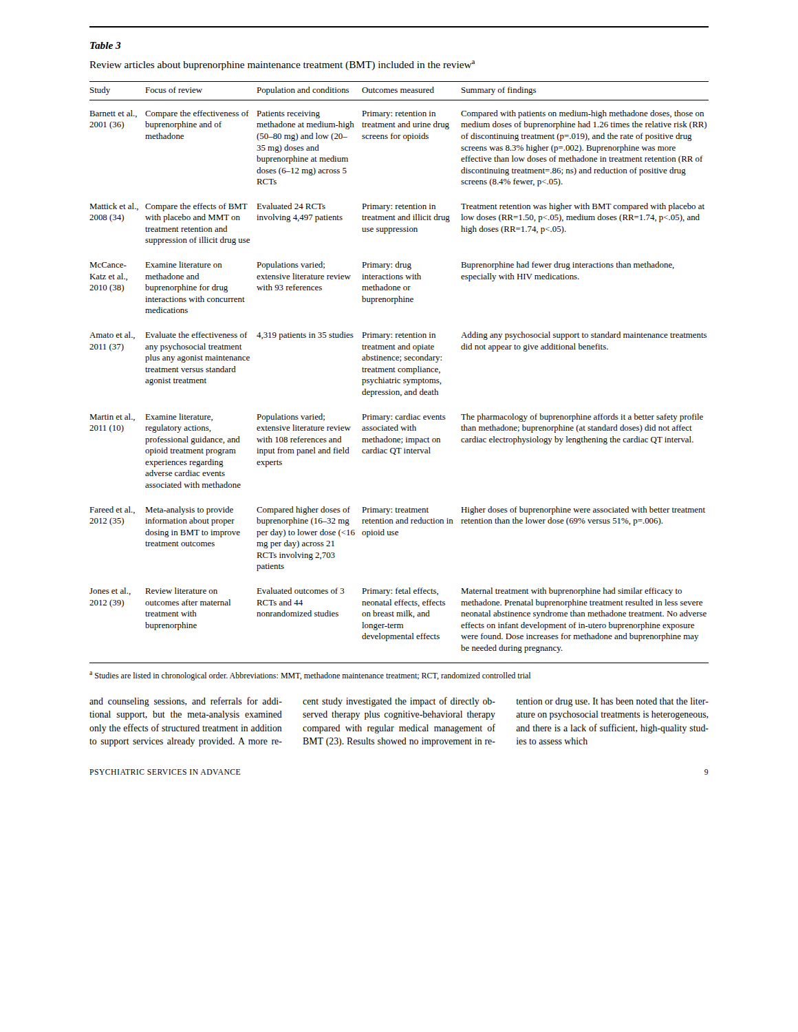Table 3
Review articles about buprenorphine maintenance treatment (BMT) included in the reviewa
| Study | Focus of review | Population and conditions | Outcomes measured | Summary of findings |
| --- | --- | --- | --- | --- |
| Barnett et al., 2001 (36) | Compare the effectiveness of buprenorphine and of methadone | Patients receiving methadone at medium-high (50–80 mg) and low (20–35 mg) doses and buprenorphine at medium doses (6–12 mg) across 5 RCTs | Primary: retention in treatment and urine drug screens for opioids | Compared with patients on medium-high methadone doses, those on medium doses of buprenorphine had 1.26 times the relative risk (RR) of discontinuing treatment (p=.019), and the rate of positive drug screens was 8.3% higher (p=.002). Buprenorphine was more effective than low doses of methadone in treatment retention (RR of discontinuing treatment=.86; ns) and reduction of positive drug screens (8.4% fewer, p<.05). |
| Mattick et al., 2008 (34) | Compare the effects of BMT with placebo and MMT on treatment retention and suppression of illicit drug use | Evaluated 24 RCTs involving 4,497 patients | Primary: retention in treatment and illicit drug use suppression | Treatment retention was higher with BMT compared with placebo at low doses (RR=1.50, p<.05), medium doses (RR=1.74, p<.05), and high doses (RR=1.74, p<.05). |
| McCance-Katz et al., 2010 (38) | Examine literature on methadone and buprenorphine for drug interactions with concurrent medications | Populations varied; extensive literature review with 93 references | Primary: drug interactions with methadone or buprenorphine | Buprenorphine had fewer drug interactions than methadone, especially with HIV medications. |
| Amato et al., 2011 (37) | Evaluate the effectiveness of any psychosocial treatment plus any agonist maintenance treatment versus standard agonist treatment | 4,319 patients in 35 studies | Primary: retention in treatment and opiate abstinence; secondary: treatment compliance, psychiatric symptoms, depression, and death | Adding any psychosocial support to standard maintenance treatments did not appear to give additional benefits. |
| Martin et al., 2011 (10) | Examine literature, regulatory actions, professional guidance, and opioid treatment program experiences regarding adverse cardiac events associated with methadone | Populations varied; extensive literature review with 108 references and input from panel and field experts | Primary: cardiac events associated with methadone; impact on cardiac QT interval | The pharmacology of buprenorphine affords it a better safety profile than methadone; buprenorphine (at standard doses) did not affect cardiac electrophysiology by lengthening the cardiac QT interval. |
| Fareed et al., 2012 (35) | Meta-analysis to provide information about proper dosing in BMT to improve treatment outcomes | Compared higher doses of buprenorphine (16–32 mg per day) to lower dose (<16 mg per day) across 21 RCTs involving 2,703 patients | Primary: treatment retention and reduction in opioid use | Higher doses of buprenorphine were associated with better treatment retention than the lower dose (69% versus 51%, p=.006). |
| Jones et al., 2012 (39) | Review literature on outcomes after maternal treatment with buprenorphine | Evaluated outcomes of 3 RCTs and 44 nonrandomized studies | Primary: fetal effects, neonatal effects, effects on breast milk, and longer-term developmental effects | Maternal treatment with buprenorphine had similar efficacy to methadone. Prenatal buprenorphine treatment resulted in less severe neonatal abstinence syndrome than methadone treatment. No adverse effects on infant development of in-utero buprenorphine exposure were found. Dose increases for methadone and buprenorphine may be needed during pregnancy. |
a Studies are listed in chronological order. Abbreviations: MMT, methadone maintenance treatment; RCT, randomized controlled trial
and counseling sessions, and referrals for additional support, but the meta-analysis examined only the effects of structured treatment in addition to support services already provided. A more recent study investigated the impact of directly observed therapy plus cognitive-behavioral therapy compared with regular medical management of BMT (23). Results showed no improvement in retention or drug use. It has been noted that the literature on psychosocial treatments is heterogeneous, and there is a lack of sufficient, high-quality studies to assess which
Psychiatric Services in Advance 9